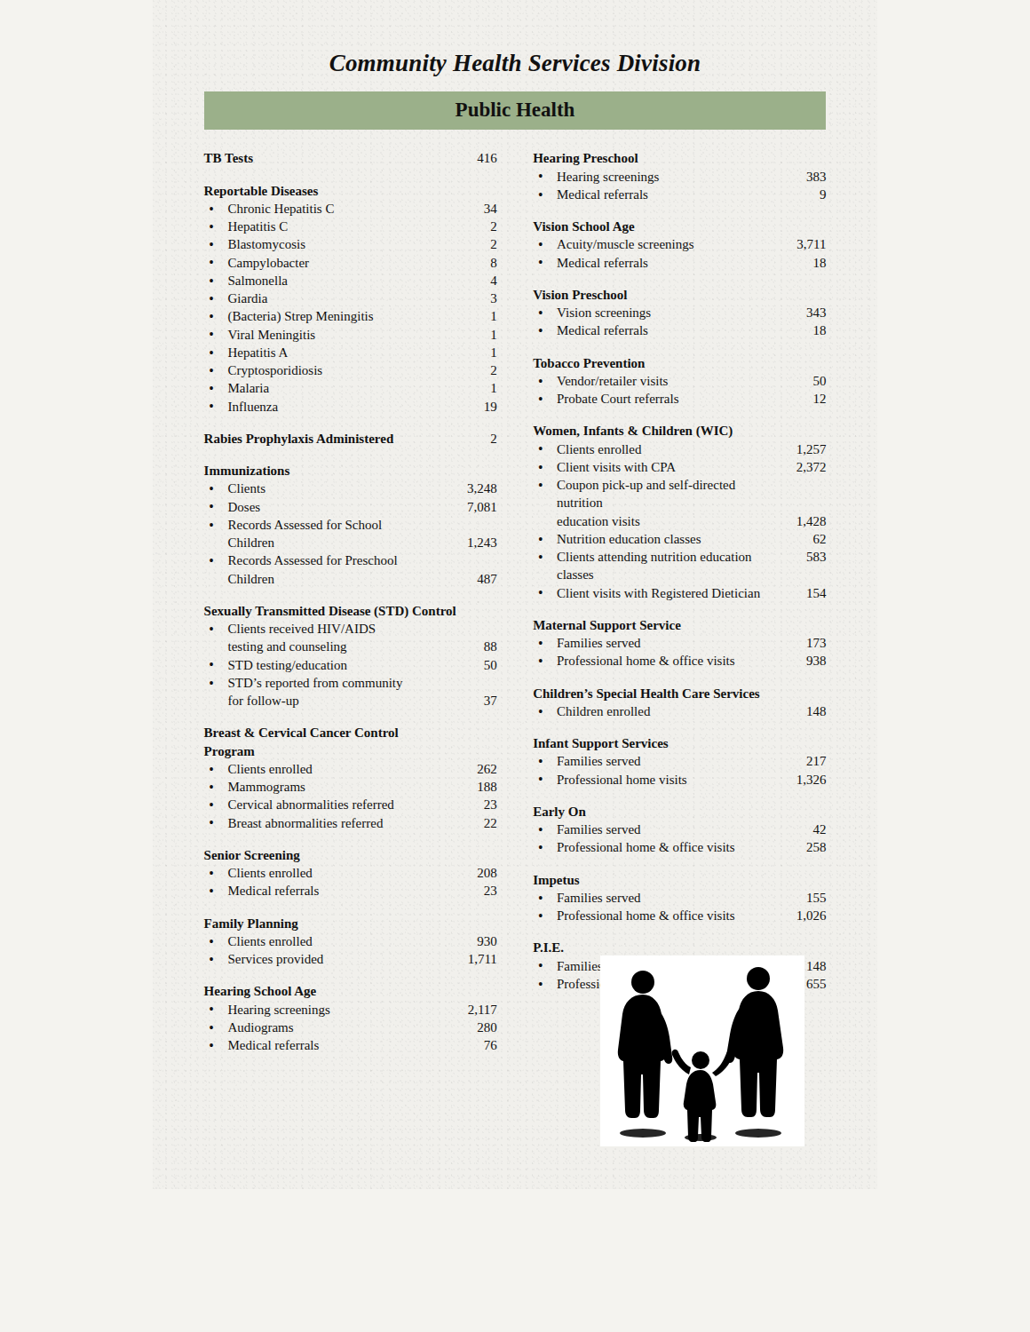Community Health Services Division
Public Health
TB Tests 416
Reportable Diseases
Chronic Hepatitis C 34
Hepatitis C 2
Blastomycosis 2
Campylobacter 8
Salmonella 4
Giardia 3
(Bacteria) Strep Meningitis 1
Viral Meningitis 1
Hepatitis A 1
Cryptosporidiosis 2
Malaria 1
Influenza 19
Rabies Prophylaxis Administered 2
Immunizations
Clients 3,248
Doses 7,081
Records Assessed for School
Children 1,243
Records Assessed for Preschool
Children 487
Sexually Transmitted Disease (STD) Control
Clients received HIV/AIDS
testing and counseling 88
STD testing/education 50
STD’s reported from community
for follow-up 37
Breast & Cervical Cancer Control
Program
Clients enrolled 262
Mammograms 188
Cervical abnormalities referred 23
Breast abnormalities referred 22
Senior Screening
Clients enrolled 208
Medical referrals 23
Family Planning
Clients enrolled 930
Services provided 1,711
Hearing School Age
Hearing screenings 2,117
Audiograms 280
Medical referrals 76
Hearing Preschool
Hearing screenings 383
Medical referrals 9
Vision School Age
Acuity/muscle screenings 3,711
Medical referrals 18
Vision Preschool
Vision screenings 343
Medical referrals 18
Tobacco Prevention
Vendor/retailer visits 50
Probate Court referrals 12
Women, Infants & Children (WIC)
Clients enrolled 1,257
Client visits with CPA 2,372
Coupon pick-up and self-directed nutrition
education visits 1,428
Nutrition education classes 62
Clients attending nutrition education classes 583
Client visits with Registered Dietician 154
Maternal Support Service
Families served 173
Professional home & office visits 938
Children’s Special Health Care Services
Children enrolled 148
Infant Support Services
Families served 217
Professional home visits 1,326
Early On
Families served 42
Professional home & office visits 258
Impetus
Families served 155
Professional home & office visits 1,026
P.I.E.
Families served 148
Professional home & office visits 655